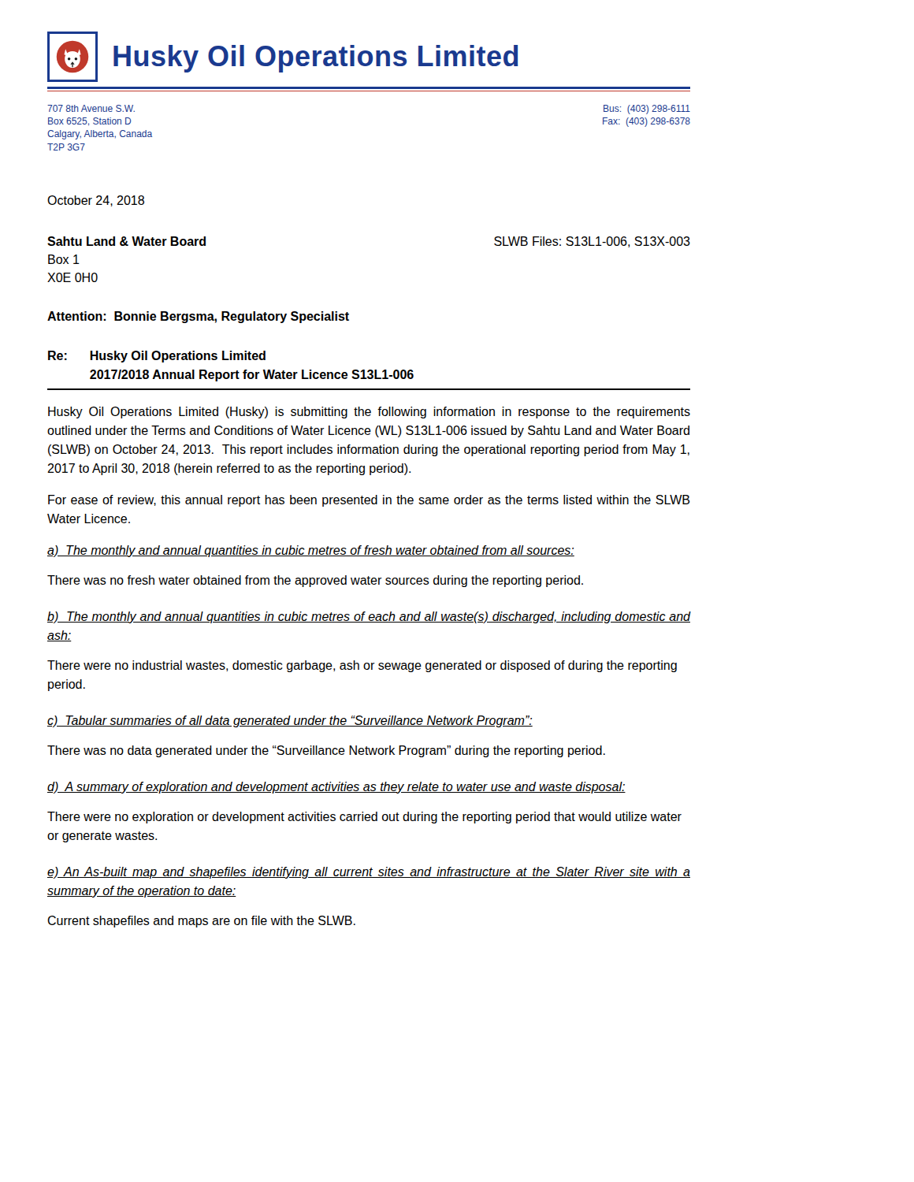Husky Oil Operations Limited
707 8th Avenue S.W.
Box 6525, Station D
Calgary, Alberta, Canada
T2P 3G7
Bus: (403) 298-6111
Fax: (403) 298-6378
October 24, 2018
Sahtu Land & Water Board
Box 1
X0E 0H0
SLWB Files: S13L1-006, S13X-003
Attention: Bonnie Bergsma, Regulatory Specialist
Re:
Husky Oil Operations Limited
2017/2018 Annual Report for Water Licence S13L1-006
Husky Oil Operations Limited (Husky) is submitting the following information in response to the requirements outlined under the Terms and Conditions of Water Licence (WL) S13L1-006 issued by Sahtu Land and Water Board (SLWB) on October 24, 2013. This report includes information during the operational reporting period from May 1, 2017 to April 30, 2018 (herein referred to as the reporting period).
For ease of review, this annual report has been presented in the same order as the terms listed within the SLWB Water Licence.
a) The monthly and annual quantities in cubic metres of fresh water obtained from all sources:
There was no fresh water obtained from the approved water sources during the reporting period.
b) The monthly and annual quantities in cubic metres of each and all waste(s) discharged, including domestic and ash:
There were no industrial wastes, domestic garbage, ash or sewage generated or disposed of during the reporting period.
c) Tabular summaries of all data generated under the “Surveillance Network Program”:
There was no data generated under the “Surveillance Network Program” during the reporting period.
d) A summary of exploration and development activities as they relate to water use and waste disposal:
There were no exploration or development activities carried out during the reporting period that would utilize water or generate wastes.
e) An As-built map and shapefiles identifying all current sites and infrastructure at the Slater River site with a summary of the operation to date:
Current shapefiles and maps are on file with the SLWB.